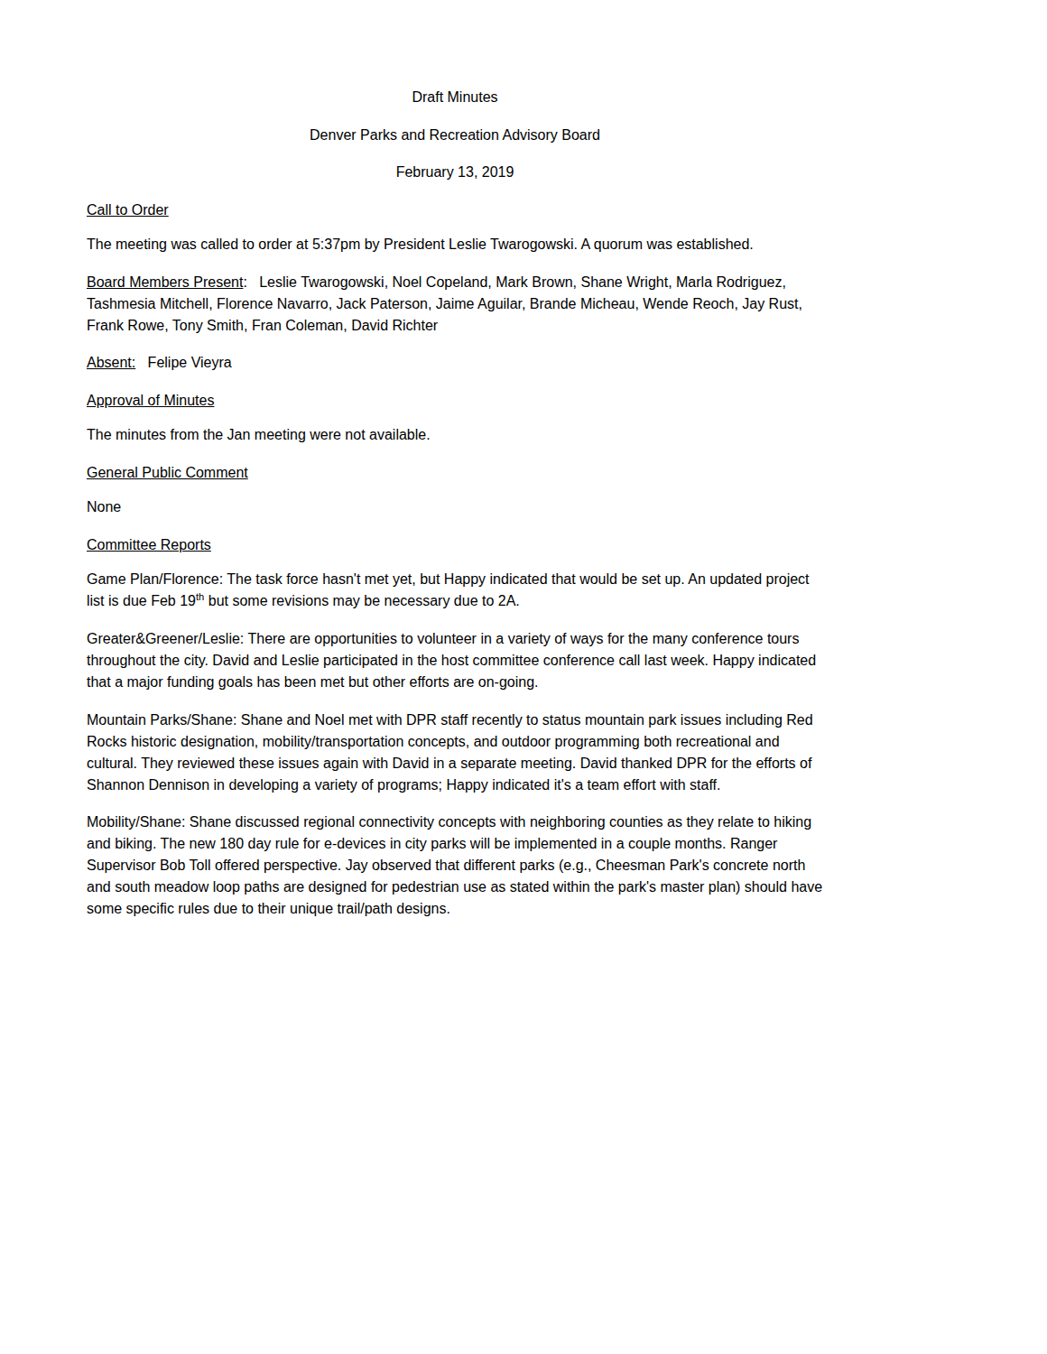Draft Minutes
Denver Parks and Recreation Advisory Board
February 13, 2019
Call to Order
The meeting was called to order at 5:37pm by President Leslie Twarogowski. A quorum was established.
Board Members Present: Leslie Twarogowski, Noel Copeland, Mark Brown, Shane Wright, Marla Rodriguez, Tashmesia Mitchell, Florence Navarro, Jack Paterson, Jaime Aguilar, Brande Micheau, Wende Reoch, Jay Rust, Frank Rowe, Tony Smith, Fran Coleman, David Richter
Absent: Felipe Vieyra
Approval of Minutes
The minutes from the Jan meeting were not available.
General Public Comment
None
Committee Reports
Game Plan/Florence: The task force hasn't met yet, but Happy indicated that would be set up. An updated project list is due Feb 19th but some revisions may be necessary due to 2A.
Greater&Greener/Leslie: There are opportunities to volunteer in a variety of ways for the many conference tours throughout the city. David and Leslie participated in the host committee conference call last week. Happy indicated that a major funding goals has been met but other efforts are on-going.
Mountain Parks/Shane: Shane and Noel met with DPR staff recently to status mountain park issues including Red Rocks historic designation, mobility/transportation concepts, and outdoor programming both recreational and cultural. They reviewed these issues again with David in a separate meeting. David thanked DPR for the efforts of Shannon Dennison in developing a variety of programs; Happy indicated it's a team effort with staff.
Mobility/Shane: Shane discussed regional connectivity concepts with neighboring counties as they relate to hiking and biking. The new 180 day rule for e-devices in city parks will be implemented in a couple months. Ranger Supervisor Bob Toll offered perspective. Jay observed that different parks (e.g., Cheesman Park's concrete north and south meadow loop paths are designed for pedestrian use as stated within the park's master plan) should have some specific rules due to their unique trail/path designs.